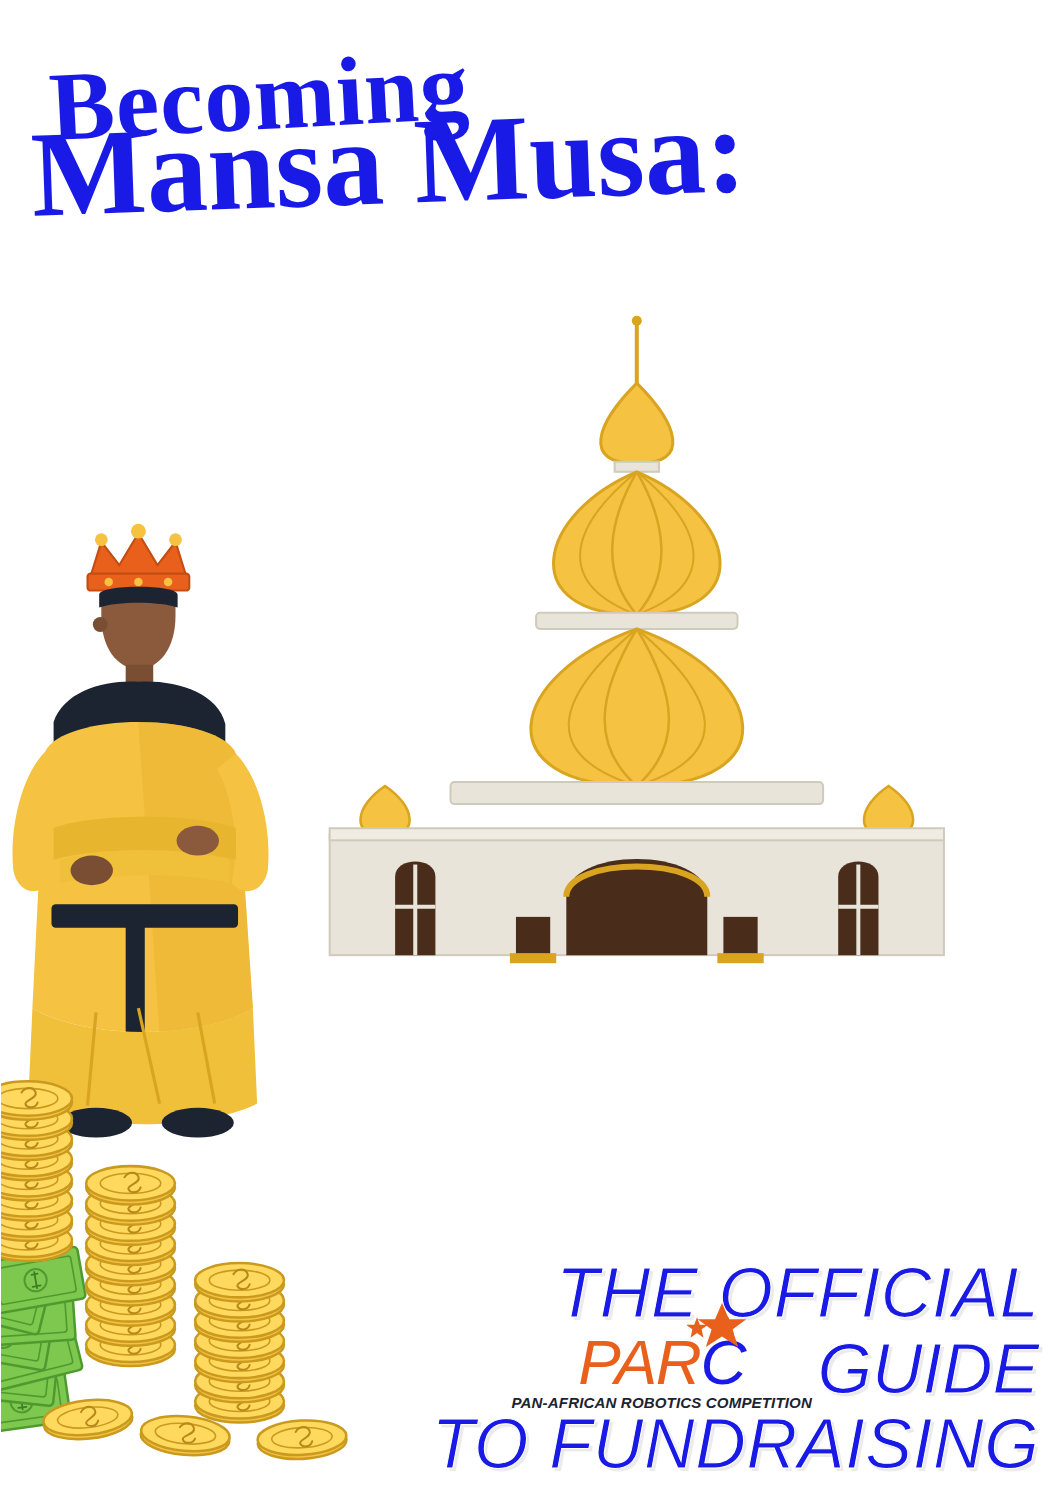Becoming Mansa Musa:
The Official PARC Pan-African Robotics Competition Guide To Fundraising